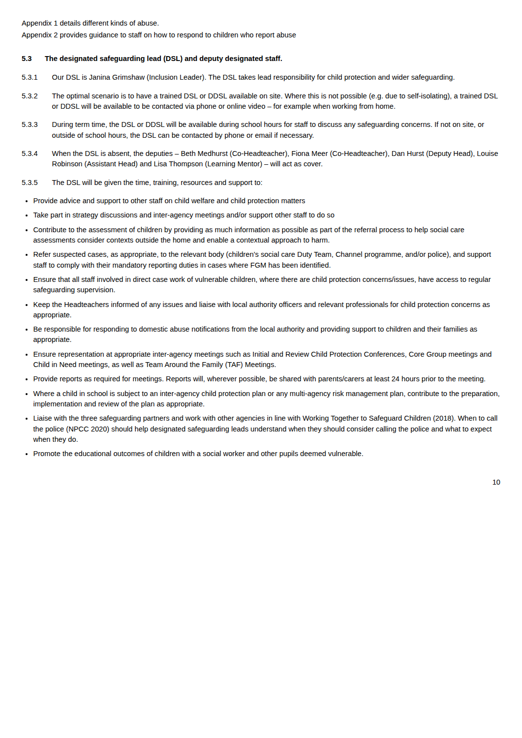Appendix 1 details different kinds of abuse.
Appendix 2 provides guidance to staff on how to respond to children who report abuse
5.3 The designated safeguarding lead (DSL) and deputy designated staff.
5.3.1
Our DSL is Janina Grimshaw (Inclusion Leader). The DSL takes lead responsibility for child protection and wider safeguarding.
5.3.2
The optimal scenario is to have a trained DSL or DDSL available on site. Where this is not possible (e.g. due to self-isolating), a trained DSL or DDSL will be available to be contacted via phone or online video – for example when working from home.
5.3.3
During term time, the DSL or DDSL will be available during school hours for staff to discuss any safeguarding concerns. If not on site, or outside of school hours, the DSL can be contacted by phone or email if necessary.
5.3.4
When the DSL is absent, the deputies – Beth Medhurst (Co-Headteacher), Fiona Meer (Co-Headteacher), Dan Hurst (Deputy Head), Louise Robinson (Assistant Head) and Lisa Thompson (Learning Mentor) – will act as cover.
5.3.5
The DSL will be given the time, training, resources and support to:
Provide advice and support to other staff on child welfare and child protection matters
Take part in strategy discussions and inter-agency meetings and/or support other staff to do so
Contribute to the assessment of children by providing as much information as possible as part of the referral process to help social care assessments consider contexts outside the home and enable a contextual approach to harm.
Refer suspected cases, as appropriate, to the relevant body (children’s social care Duty Team, Channel programme, and/or police), and support staff to comply with their mandatory reporting duties in cases where FGM has been identified.
Ensure that all staff involved in direct case work of vulnerable children, where there are child protection concerns/issues, have access to regular safeguarding supervision.
Keep the Headteachers informed of any issues and liaise with local authority officers and relevant professionals for child protection concerns as appropriate.
Be responsible for responding to domestic abuse notifications from the local authority and providing support to children and their families as appropriate.
Ensure representation at appropriate inter-agency meetings such as Initial and Review Child Protection Conferences, Core Group meetings and Child in Need meetings, as well as Team Around the Family (TAF) Meetings.
Provide reports as required for meetings. Reports will, wherever possible, be shared with parents/carers at least 24 hours prior to the meeting.
Where a child in school is subject to an inter-agency child protection plan or any multi-agency risk management plan, contribute to the preparation, implementation and review of the plan as appropriate.
Liaise with the three safeguarding partners and work with other agencies in line with Working Together to Safeguard Children (2018). When to call the police (NPCC 2020) should help designated safeguarding leads understand when they should consider calling the police and what to expect when they do.
Promote the educational outcomes of children with a social worker and other pupils deemed vulnerable.
10